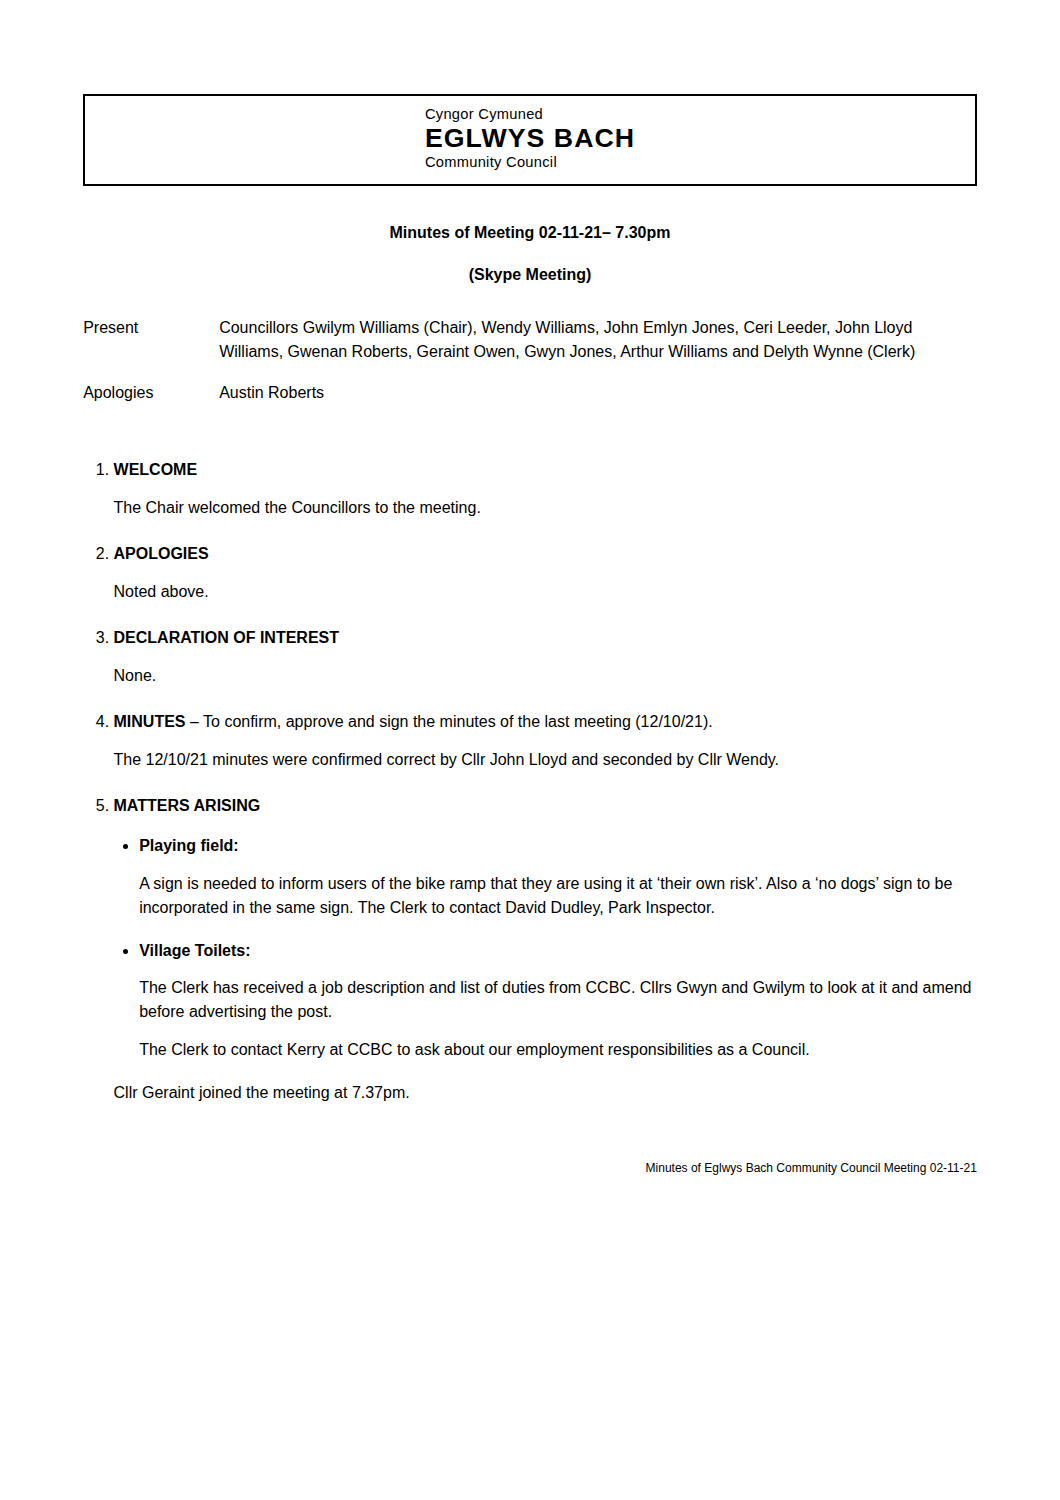Cyngor Cymuned
EGLWYS BACH
Community Council
Minutes of Meeting 02-11-21– 7.30pm
(Skype Meeting)
| Present | Councillors Gwilym Williams (Chair), Wendy Williams, John Emlyn Jones, Ceri Leeder, John Lloyd Williams, Gwenan Roberts, Geraint Owen, Gwyn Jones, Arthur Williams and Delyth Wynne (Clerk) |
| Apologies | Austin Roberts |
WELCOME
The Chair welcomed the Councillors to the meeting.
APOLOGIES
Noted above.
DECLARATION OF INTEREST
None.
MINUTES – To confirm, approve and sign the minutes of the last meeting (12/10/21).
The 12/10/21 minutes were confirmed correct by Cllr John Lloyd and seconded by Cllr Wendy.
MATTERS ARISING
Playing field:
A sign is needed to inform users of the bike ramp that they are using it at ‘their own risk’. Also a ‘no dogs’ sign to be incorporated in the same sign. The Clerk to contact David Dudley, Park Inspector.
Village Toilets:
The Clerk has received a job description and list of duties from CCBC. Cllrs Gwyn and Gwilym to look at it and amend before advertising the post.
The Clerk to contact Kerry at CCBC to ask about our employment responsibilities as a Council.
Cllr Geraint joined the meeting at 7.37pm.
Minutes of Eglwys Bach Community Council Meeting 02-11-21